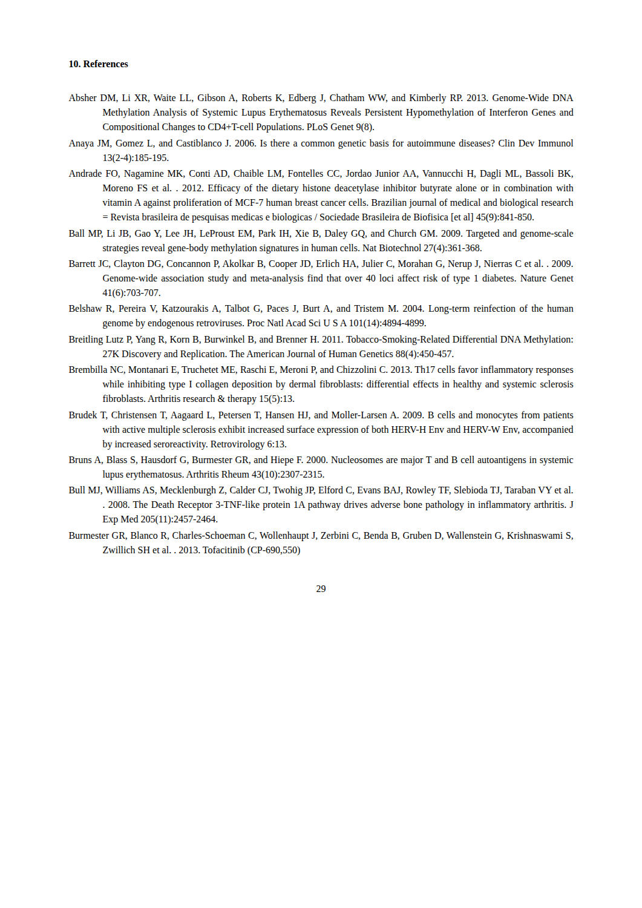10. References
Absher DM, Li XR, Waite LL, Gibson A, Roberts K, Edberg J, Chatham WW, and Kimberly RP. 2013. Genome-Wide DNA Methylation Analysis of Systemic Lupus Erythematosus Reveals Persistent Hypomethylation of Interferon Genes and Compositional Changes to CD4+T-cell Populations. PLoS Genet 9(8).
Anaya JM, Gomez L, and Castiblanco J. 2006. Is there a common genetic basis for autoimmune diseases? Clin Dev Immunol 13(2-4):185-195.
Andrade FO, Nagamine MK, Conti AD, Chaible LM, Fontelles CC, Jordao Junior AA, Vannucchi H, Dagli ML, Bassoli BK, Moreno FS et al. . 2012. Efficacy of the dietary histone deacetylase inhibitor butyrate alone or in combination with vitamin A against proliferation of MCF-7 human breast cancer cells. Brazilian journal of medical and biological research = Revista brasileira de pesquisas medicas e biologicas / Sociedade Brasileira de Biofisica [et al] 45(9):841-850.
Ball MP, Li JB, Gao Y, Lee JH, LeProust EM, Park IH, Xie B, Daley GQ, and Church GM. 2009. Targeted and genome-scale strategies reveal gene-body methylation signatures in human cells. Nat Biotechnol 27(4):361-368.
Barrett JC, Clayton DG, Concannon P, Akolkar B, Cooper JD, Erlich HA, Julier C, Morahan G, Nerup J, Nierras C et al. . 2009. Genome-wide association study and meta-analysis find that over 40 loci affect risk of type 1 diabetes. Nature Genet 41(6):703-707.
Belshaw R, Pereira V, Katzourakis A, Talbot G, Paces J, Burt A, and Tristem M. 2004. Long-term reinfection of the human genome by endogenous retroviruses. Proc Natl Acad Sci U S A 101(14):4894-4899.
Breitling Lutz P, Yang R, Korn B, Burwinkel B, and Brenner H. 2011. Tobacco-Smoking-Related Differential DNA Methylation: 27K Discovery and Replication. The American Journal of Human Genetics 88(4):450-457.
Brembilla NC, Montanari E, Truchetet ME, Raschi E, Meroni P, and Chizzolini C. 2013. Th17 cells favor inflammatory responses while inhibiting type I collagen deposition by dermal fibroblasts: differential effects in healthy and systemic sclerosis fibroblasts. Arthritis research & therapy 15(5):13.
Brudek T, Christensen T, Aagaard L, Petersen T, Hansen HJ, and Moller-Larsen A. 2009. B cells and monocytes from patients with active multiple sclerosis exhibit increased surface expression of both HERV-H Env and HERV-W Env, accompanied by increased seroreactivity. Retrovirology 6:13.
Bruns A, Blass S, Hausdorf G, Burmester GR, and Hiepe F. 2000. Nucleosomes are major T and B cell autoantigens in systemic lupus erythematosus. Arthritis Rheum 43(10):2307-2315.
Bull MJ, Williams AS, Mecklenburgh Z, Calder CJ, Twohig JP, Elford C, Evans BAJ, Rowley TF, Slebioda TJ, Taraban VY et al. . 2008. The Death Receptor 3-TNF-like protein 1A pathway drives adverse bone pathology in inflammatory arthritis. J Exp Med 205(11):2457-2464.
Burmester GR, Blanco R, Charles-Schoeman C, Wollenhaupt J, Zerbini C, Benda B, Gruben D, Wallenstein G, Krishnaswami S, Zwillich SH et al. . 2013. Tofacitinib (CP-690,550)
29